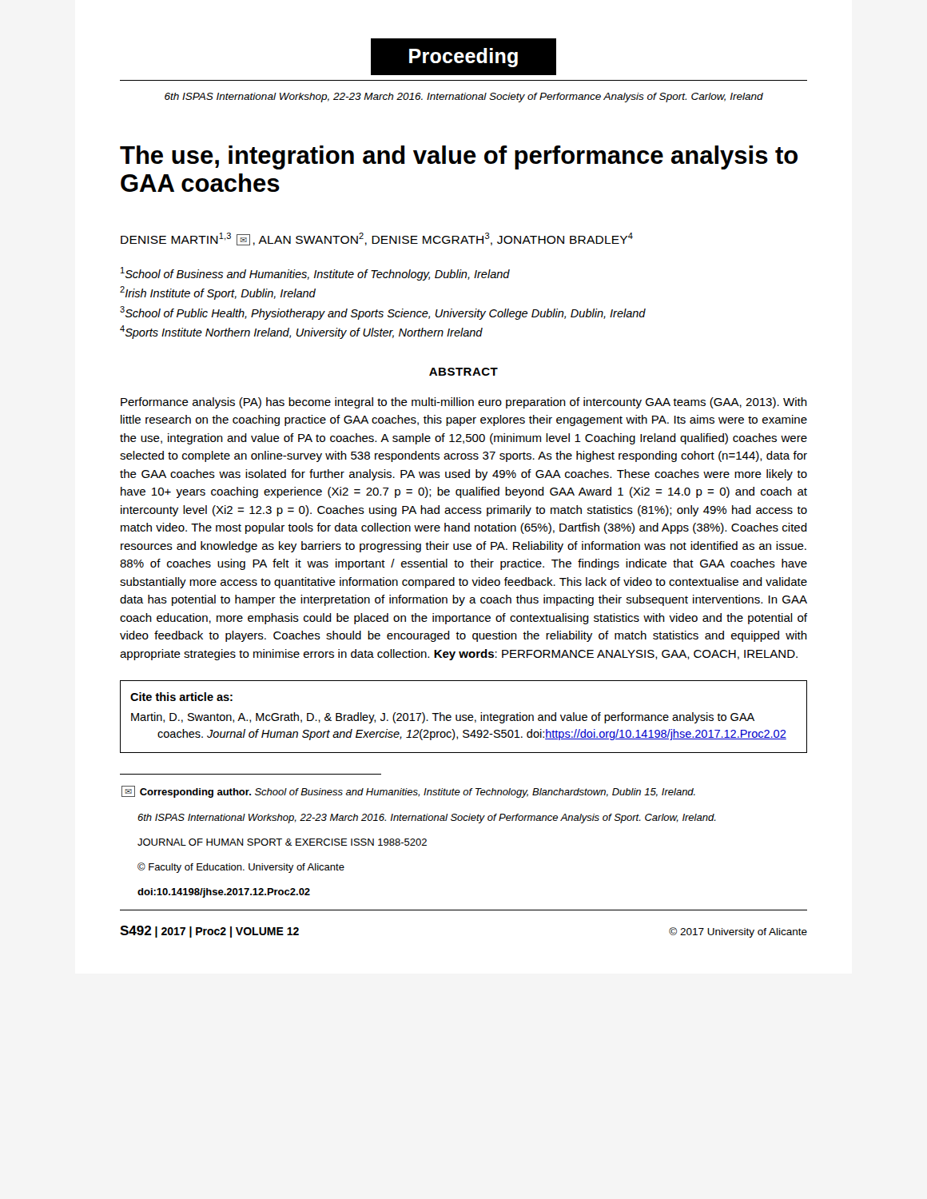Proceeding
6th ISPAS International Workshop, 22-23 March 2016. International Society of Performance Analysis of Sport. Carlow, Ireland
The use, integration and value of performance analysis to GAA coaches
DENISE MARTIN1,3 ✉, ALAN SWANTON2, DENISE MCGRATH3, JONATHON BRADLEY4
1School of Business and Humanities, Institute of Technology, Dublin, Ireland
2Irish Institute of Sport, Dublin, Ireland
3School of Public Health, Physiotherapy and Sports Science, University College Dublin, Dublin, Ireland
4Sports Institute Northern Ireland, University of Ulster, Northern Ireland
ABSTRACT
Performance analysis (PA) has become integral to the multi-million euro preparation of intercounty GAA teams (GAA, 2013). With little research on the coaching practice of GAA coaches, this paper explores their engagement with PA. Its aims were to examine the use, integration and value of PA to coaches. A sample of 12,500 (minimum level 1 Coaching Ireland qualified) coaches were selected to complete an online-survey with 538 respondents across 37 sports. As the highest responding cohort (n=144), data for the GAA coaches was isolated for further analysis. PA was used by 49% of GAA coaches. These coaches were more likely to have 10+ years coaching experience (Xi2 = 20.7 p = 0); be qualified beyond GAA Award 1 (Xi2 = 14.0 p = 0) and coach at intercounty level (Xi2 = 12.3 p = 0). Coaches using PA had access primarily to match statistics (81%); only 49% had access to match video. The most popular tools for data collection were hand notation (65%), Dartfish (38%) and Apps (38%). Coaches cited resources and knowledge as key barriers to progressing their use of PA. Reliability of information was not identified as an issue. 88% of coaches using PA felt it was important / essential to their practice. The findings indicate that GAA coaches have substantially more access to quantitative information compared to video feedback. This lack of video to contextualise and validate data has potential to hamper the interpretation of information by a coach thus impacting their subsequent interventions. In GAA coach education, more emphasis could be placed on the importance of contextualising statistics with video and the potential of video feedback to players. Coaches should be encouraged to question the reliability of match statistics and equipped with appropriate strategies to minimise errors in data collection. Key words: PERFORMANCE ANALYSIS, GAA, COACH, IRELAND.
Cite this article as:
Martin, D., Swanton, A., McGrath, D., & Bradley, J. (2017). The use, integration and value of performance analysis to GAA coaches. Journal of Human Sport and Exercise, 12(2proc), S492-S501. doi:https://doi.org/10.14198/jhse.2017.12.Proc2.02
✉ Corresponding author. School of Business and Humanities, Institute of Technology, Blanchardstown, Dublin 15, Ireland.
6th ISPAS International Workshop, 22-23 March 2016. International Society of Performance Analysis of Sport. Carlow, Ireland.
JOURNAL OF HUMAN SPORT & EXERCISE ISSN 1988-5202
© Faculty of Education. University of Alicante
doi:10.14198/jhse.2017.12.Proc2.02
S492 | 2017 | Proc2 | VOLUME 12
© 2017 University of Alicante